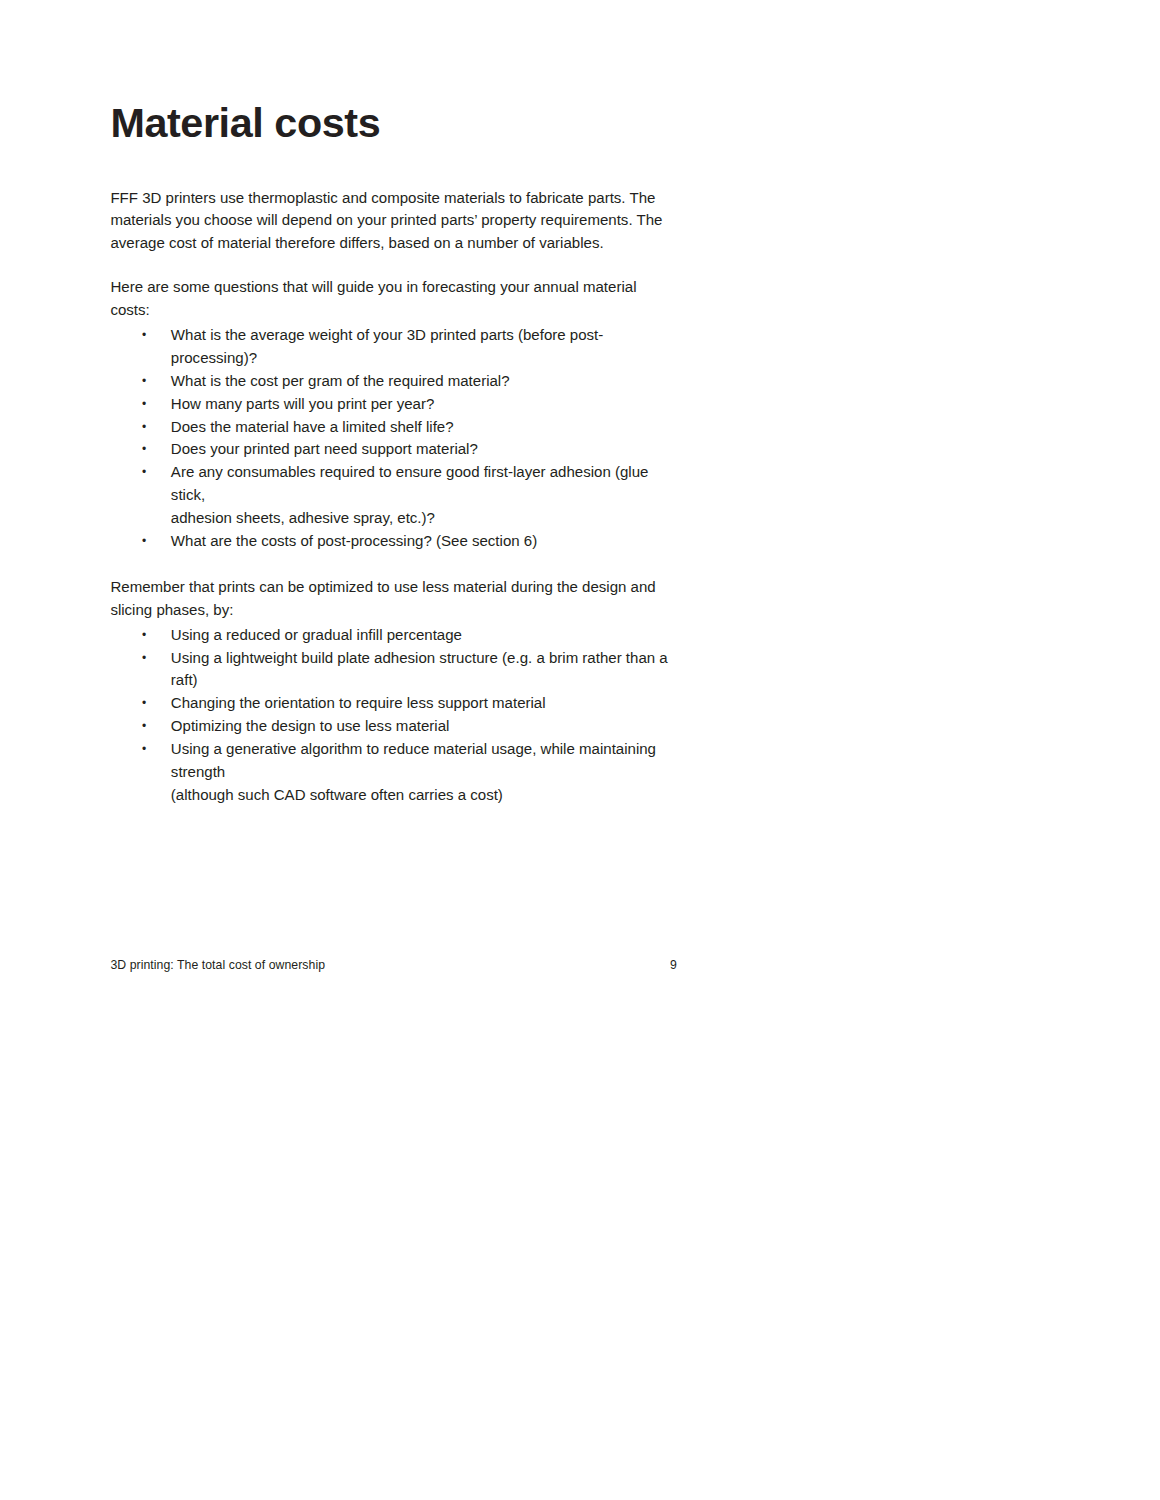Material costs
FFF 3D printers use thermoplastic and composite materials to fabricate parts. The materials you choose will depend on your printed parts’ property requirements. The average cost of material therefore differs, based on a number of variables.
Here are some questions that will guide you in forecasting your annual material costs:
What is the average weight of your 3D printed parts (before post-processing)?
What is the cost per gram of the required material?
How many parts will you print per year?
Does the material have a limited shelf life?
Does your printed part need support material?
Are any consumables required to ensure good first-layer adhesion (glue stick,adhesion sheets, adhesive spray, etc.)?
What are the costs of post-processing? (See section 6)
Remember that prints can be optimized to use less material during the design and slicing phases, by:
Using a reduced or gradual infill percentage
Using a lightweight build plate adhesion structure (e.g. a brim rather than a raft)
Changing the orientation to require less support material
Optimizing the design to use less material
Using a generative algorithm to reduce material usage, while maintaining strength(although such CAD software often carries a cost)
3D printing: The total cost of ownership 9